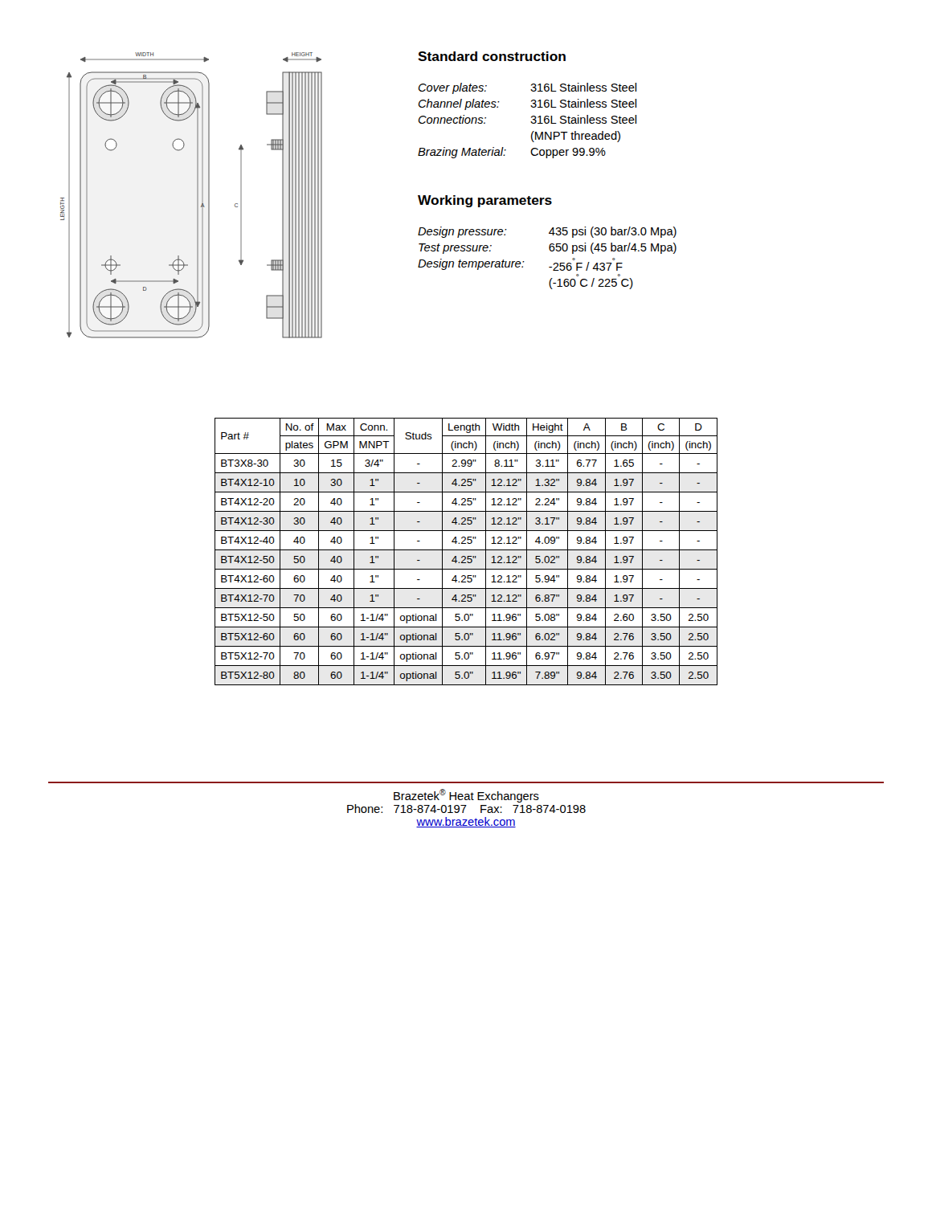WIDTH B D LENGTH A C HEIGHT
Standard construction
| Cover plates: | 316L Stainless Steel |
| Channel plates: | 316L Stainless Steel |
| Connections: | 316L Stainless Steel |
| | (MNPT threaded) |
| Brazing Material: | Copper 99.9% |
Working parameters
| Design pressure: | 435 psi (30 bar/3.0 Mpa) |
| Test pressure: | 650 psi (45 bar/4.5 Mpa) |
| Design temperature: | -256 ˚ F / 437 ˚ F (-160 ˚ C / 225 ˚ C) |
| Part # | No. of | Max | Conn. | Studs | Length | Width | Height | A | B | C | D |
| --- | --- | --- | --- | --- | --- | --- | --- | --- | --- | --- | --- |
| plates | GPM | MNPT | (inch) | (inch) | (inch) | (inch) | (inch) | (inch) | (inch) |
| BT3X8-30 | 30 | 15 | 3/4" | - | 2.99" | 8.11" | 3.11" | 6.77 | 1.65 | - | - |
| BT4X12-10 | 10 | 30 | 1" | - | 4.25" | 12.12" | 1.32" | 9.84 | 1.97 | - | - |
| BT4X12-20 | 20 | 40 | 1" | - | 4.25" | 12.12" | 2.24" | 9.84 | 1.97 | - | - |
| BT4X12-30 | 30 | 40 | 1" | - | 4.25" | 12.12" | 3.17" | 9.84 | 1.97 | - | - |
| BT4X12-40 | 40 | 40 | 1" | - | 4.25" | 12.12" | 4.09" | 9.84 | 1.97 | - | - |
| BT4X12-50 | 50 | 40 | 1" | - | 4.25" | 12.12" | 5.02" | 9.84 | 1.97 | - | - |
| BT4X12-60 | 60 | 40 | 1" | - | 4.25" | 12.12" | 5.94" | 9.84 | 1.97 | - | - |
| BT4X12-70 | 70 | 40 | 1" | - | 4.25" | 12.12" | 6.87" | 9.84 | 1.97 | - | - |
| BT5X12-50 | 50 | 60 | 1-1/4" | optional | 5.0" | 11.96" | 5.08" | 9.84 | 2.60 | 3.50 | 2.50 |
| BT5X12-60 | 60 | 60 | 1-1/4" | optional | 5.0" | 11.96" | 6.02" | 9.84 | 2.76 | 3.50 | 2.50 |
| BT5X12-70 | 70 | 60 | 1-1/4" | optional | 5.0" | 11.96" | 6.97" | 9.84 | 2.76 | 3.50 | 2.50 |
| BT5X12-80 | 80 | 60 | 1-1/4" | optional | 5.0" | 11.96" | 7.89" | 9.84 | 2.76 | 3.50 | 2.50 |
Brazetek® Heat Exchangers
Phone: 718-874-0197 Fax: 718-874-0198
www.brazetek.com